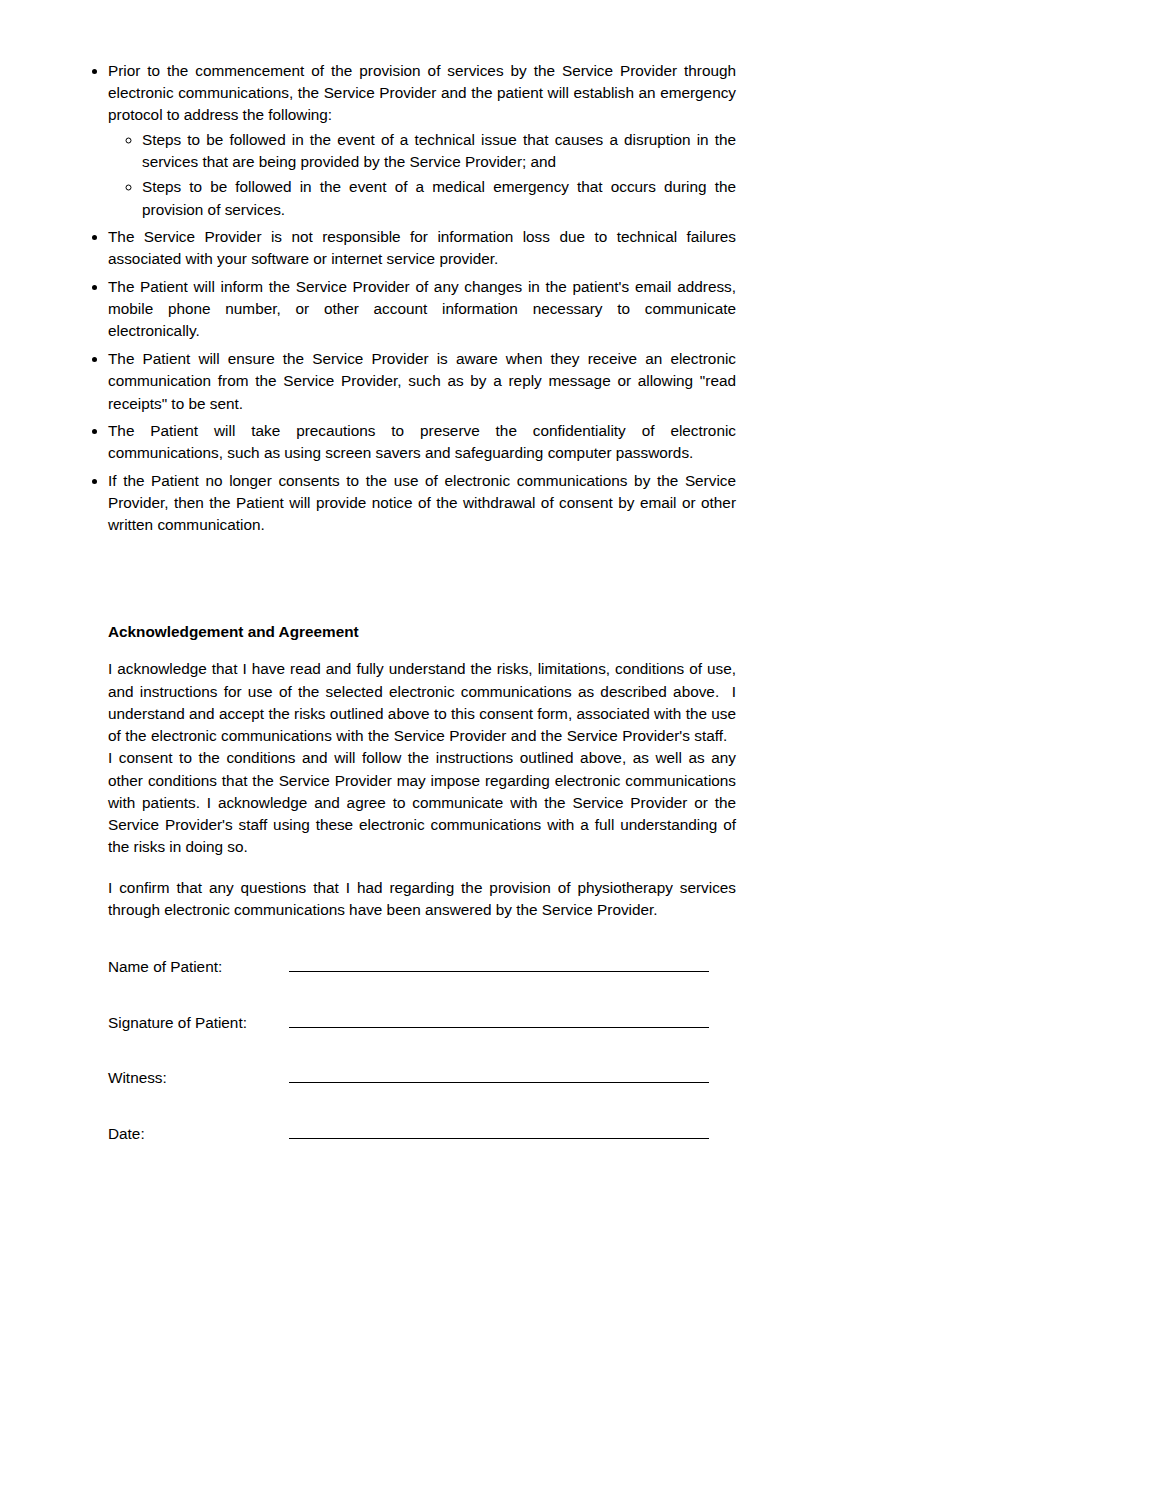Prior to the commencement of the provision of services by the Service Provider through electronic communications, the Service Provider and the patient will establish an emergency protocol to address the following:
Steps to be followed in the event of a technical issue that causes a disruption in the services that are being provided by the Service Provider; and
Steps to be followed in the event of a medical emergency that occurs during the provision of services.
The Service Provider is not responsible for information loss due to technical failures associated with your software or internet service provider.
The Patient will inform the Service Provider of any changes in the patient's email address, mobile phone number, or other account information necessary to communicate electronically.
The Patient will ensure the Service Provider is aware when they receive an electronic communication from the Service Provider, such as by a reply message or allowing "read receipts" to be sent.
The Patient will take precautions to preserve the confidentiality of electronic communications, such as using screen savers and safeguarding computer passwords.
If the Patient no longer consents to the use of electronic communications by the Service Provider, then the Patient will provide notice of the withdrawal of consent by email or other written communication.
Acknowledgement and Agreement
I acknowledge that I have read and fully understand the risks, limitations, conditions of use, and instructions for use of the selected electronic communications as described above. I understand and accept the risks outlined above to this consent form, associated with the use of the electronic communications with the Service Provider and the Service Provider's staff. I consent to the conditions and will follow the instructions outlined above, as well as any other conditions that the Service Provider may impose regarding electronic communications with patients. I acknowledge and agree to communicate with the Service Provider or the Service Provider's staff using these electronic communications with a full understanding of the risks in doing so.
I confirm that any questions that I had regarding the provision of physiotherapy services through electronic communications have been answered by the Service Provider.
| Name of Patient: | |
| Signature of Patient: | |
| Witness: | |
| Date: | |